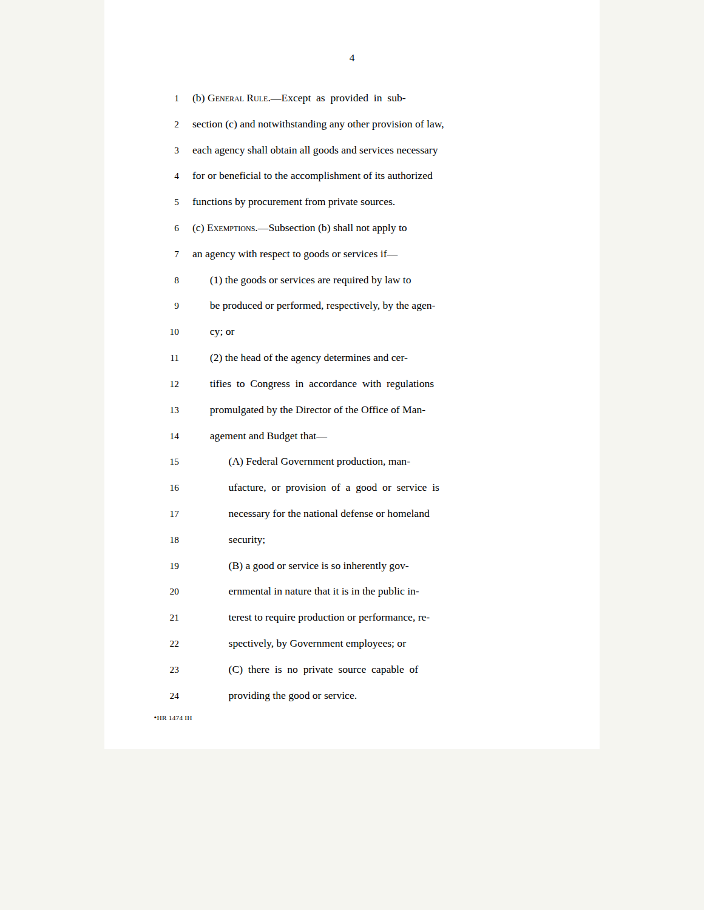4
| 1 | (b) General Rule. —Except as provided in sub- |
| 2 | section (c) and notwithstanding any other provision of law, |
| 3 | each agency shall obtain all goods and services necessary |
| 4 | for or beneficial to the accomplishment of its authorized |
| 5 | functions by procurement from private sources. |
| 6 | (c) Exemptions. —Subsection (b) shall not apply to |
| 7 | an agency with respect to goods or services if— |
| 8 | (1) the goods or services are required by law to |
| 9 | be produced or performed, respectively, by the agen- |
| 10 | cy; or |
| 11 | (2) the head of the agency determines and cer- |
| 12 | tifies to Congress in accordance with regulations |
| 13 | promulgated by the Director of the Office of Man- |
| 14 | agement and Budget that— |
| 15 | (A) Federal Government production, man- |
| 16 | ufacture, or provision of a good or service is |
| 17 | necessary for the national defense or homeland |
| 18 | security; |
| 19 | (B) a good or service is so inherently gov- |
| 20 | ernmental in nature that it is in the public in- |
| 21 | terest to require production or performance, re- |
| 22 | spectively, by Government employees; or |
| 23 | (C) there is no private source capable of |
| 24 | providing the good or service. |
•HR 1474 IH